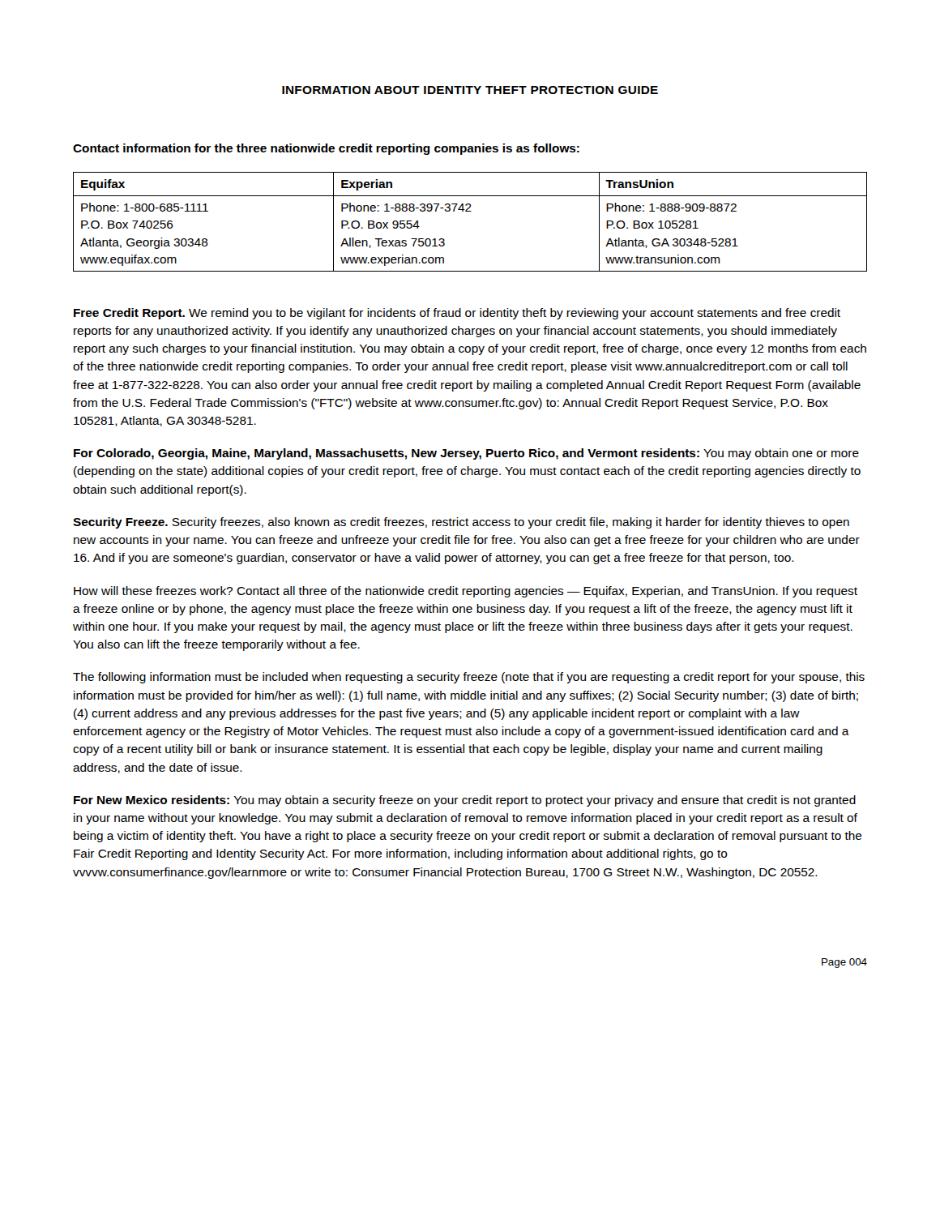INFORMATION ABOUT IDENTITY THEFT PROTECTION GUIDE
Contact information for the three nationwide credit reporting companies is as follows:
| Equifax | Experian | TransUnion |
| --- | --- | --- |
| Phone: 1-800-685-1111 P.O. Box 740256 Atlanta, Georgia 30348 www.equifax.com | Phone: 1-888-397-3742 P.O. Box 9554 Allen, Texas 75013 www.experian.com | Phone: 1-888-909-8872 P.O. Box 105281 Atlanta, GA 30348-5281 www.transunion.com |
Free Credit Report. We remind you to be vigilant for incidents of fraud or identity theft by reviewing your account statements and free credit reports for any unauthorized activity. If you identify any unauthorized charges on your financial account statements, you should immediately report any such charges to your financial institution. You may obtain a copy of your credit report, free of charge, once every 12 months from each of the three nationwide credit reporting companies. To order your annual free credit report, please visit www.annualcreditreport.com or call toll free at 1-877-322-8228. You can also order your annual free credit report by mailing a completed Annual Credit Report Request Form (available from the U.S. Federal Trade Commission's ("FTC") website at www.consumer.ftc.gov) to: Annual Credit Report Request Service, P.O. Box 105281, Atlanta, GA 30348-5281.
For Colorado, Georgia, Maine, Maryland, Massachusetts, New Jersey, Puerto Rico, and Vermont residents: You may obtain one or more (depending on the state) additional copies of your credit report, free of charge. You must contact each of the credit reporting agencies directly to obtain such additional report(s).
Security Freeze. Security freezes, also known as credit freezes, restrict access to your credit file, making it harder for identity thieves to open new accounts in your name. You can freeze and unfreeze your credit file for free. You also can get a free freeze for your children who are under 16. And if you are someone's guardian, conservator or have a valid power of attorney, you can get a free freeze for that person, too.
How will these freezes work? Contact all three of the nationwide credit reporting agencies — Equifax, Experian, and TransUnion. If you request a freeze online or by phone, the agency must place the freeze within one business day. If you request a lift of the freeze, the agency must lift it within one hour. If you make your request by mail, the agency must place or lift the freeze within three business days after it gets your request. You also can lift the freeze temporarily without a fee.
The following information must be included when requesting a security freeze (note that if you are requesting a credit report for your spouse, this information must be provided for him/her as well): (1) full name, with middle initial and any suffixes; (2) Social Security number; (3) date of birth; (4) current address and any previous addresses for the past five years; and (5) any applicable incident report or complaint with a law enforcement agency or the Registry of Motor Vehicles. The request must also include a copy of a government-issued identification card and a copy of a recent utility bill or bank or insurance statement. It is essential that each copy be legible, display your name and current mailing address, and the date of issue.
For New Mexico residents: You may obtain a security freeze on your credit report to protect your privacy and ensure that credit is not granted in your name without your knowledge. You may submit a declaration of removal to remove information placed in your credit report as a result of being a victim of identity theft. You have a right to place a security freeze on your credit report or submit a declaration of removal pursuant to the Fair Credit Reporting and Identity Security Act. For more information, including information about additional rights, go to vvvvw.consumerfinance.gov/learnmore or write to: Consumer Financial Protection Bureau, 1700 G Street N.W., Washington, DC 20552.
Page 004